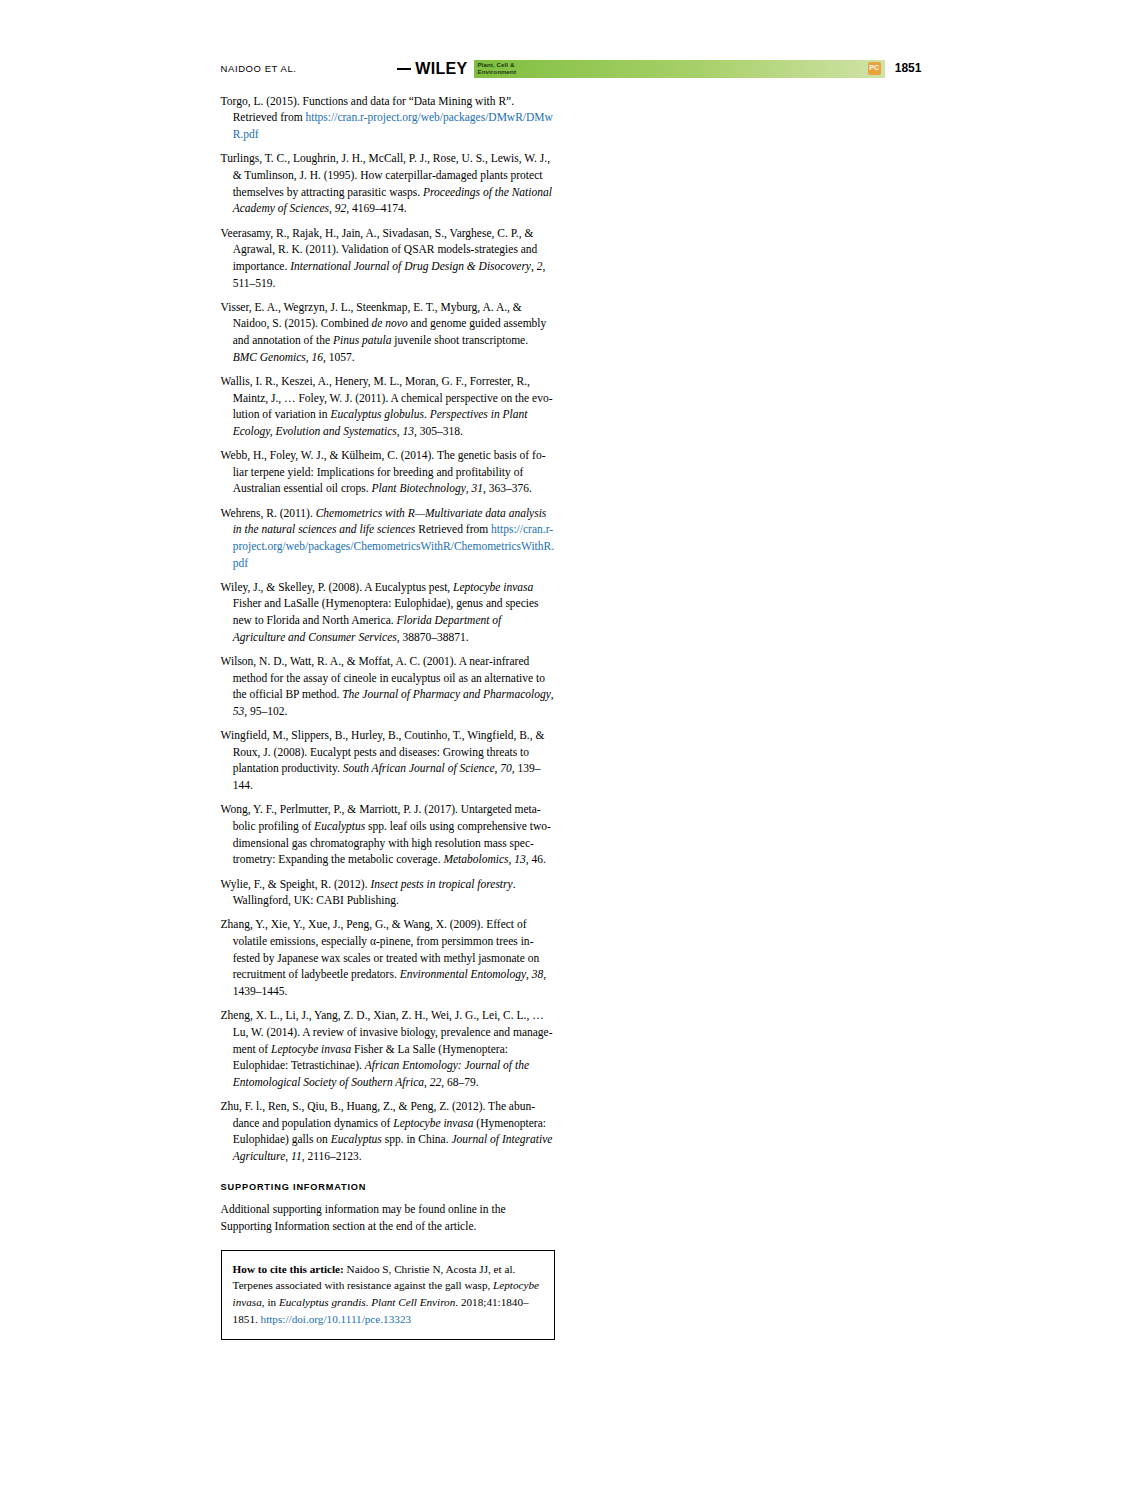NAIDOO ET AL.
WILEY
Plant, Cell &
Environment
PC
1851
Torgo, L. (2015). Functions and data for “Data Mining with R”. Retrieved from https://cran.r-project.org/web/packages/DMwR/DMwR.pdf
Turlings, T. C., Loughrin, J. H., McCall, P. J., Rose, U. S., Lewis, W. J., & Tumlinson, J. H. (1995). How caterpillar‐damaged plants protect themselves by attracting parasitic wasps. Proceedings of the National Academy of Sciences, 92, 4169–4174.
Veerasamy, R., Rajak, H., Jain, A., Sivadasan, S., Varghese, C. P., & Agrawal, R. K. (2011). Validation of QSAR models‐strategies and importance. International Journal of Drug Design & Disocovery, 2, 511–519.
Visser, E. A., Wegrzyn, J. L., Steenkmap, E. T., Myburg, A. A., & Naidoo, S. (2015). Combined de novo and genome guided assembly and annotation of the Pinus patula juvenile shoot transcriptome. BMC Genomics, 16, 1057.
Wallis, I. R., Keszei, A., Henery, M. L., Moran, G. F., Forrester, R., Maintz, J., … Foley, W. J. (2011). A chemical perspective on the evolution of variation in Eucalyptus globulus. Perspectives in Plant Ecology, Evolution and Systematics, 13, 305–318.
Webb, H., Foley, W. J., & Külheim, C. (2014). The genetic basis of foliar terpene yield: Implications for breeding and profitability of Australian essential oil crops. Plant Biotechnology, 31, 363–376.
Wehrens, R. (2011). Chemometrics with R—Multivariate data analysis in the natural sciences and life sciences Retrieved from https://cran.r-project.org/web/packages/ChemometricsWithR/ChemometricsWithR.pdf
Wiley, J., & Skelley, P. (2008). A Eucalyptus pest, Leptocybe invasa Fisher and LaSalle (Hymenoptera: Eulophidae), genus and species new to Florida and North America. Florida Department of Agriculture and Consumer Services, 38870–38871.
Wilson, N. D., Watt, R. A., & Moffat, A. C. (2001). A near‐infrared method for the assay of cineole in eucalyptus oil as an alternative to the official BP method. The Journal of Pharmacy and Pharmacology, 53, 95–102.
Wingfield, M., Slippers, B., Hurley, B., Coutinho, T., Wingfield, B., & Roux, J. (2008). Eucalypt pests and diseases: Growing threats to plantation productivity. South African Journal of Science, 70, 139–144.
Wong, Y. F., Perlmutter, P., & Marriott, P. J. (2017). Untargeted metabolic profiling of Eucalyptus spp. leaf oils using comprehensive two‐dimensional gas chromatography with high resolution mass spectrometry: Expanding the metabolic coverage. Metabolomics, 13, 46.
Wylie, F., & Speight, R. (2012). Insect pests in tropical forestry. Wallingford, UK: CABI Publishing.
Zhang, Y., Xie, Y., Xue, J., Peng, G., & Wang, X. (2009). Effect of volatile emissions, especially α‐pinene, from persimmon trees infested by Japanese wax scales or treated with methyl jasmonate on recruitment of ladybeetle predators. Environmental Entomology, 38, 1439–1445.
Zheng, X. L., Li, J., Yang, Z. D., Xian, Z. H., Wei, J. G., Lei, C. L., … Lu, W. (2014). A review of invasive biology, prevalence and management of Leptocybe invasa Fisher & La Salle (Hymenoptera: Eulophidae: Tetrastichinae). African Entomology: Journal of the Entomological Society of Southern Africa, 22, 68–79.
Zhu, F. l., Ren, S., Qiu, B., Huang, Z., & Peng, Z. (2012). The abundance and population dynamics of Leptocybe invasa (Hymenoptera: Eulophidae) galls on Eucalyptus spp. in China. Journal of Integrative Agriculture, 11, 2116–2123.
Supporting Information
Additional supporting information may be found online in the Supporting Information section at the end of the article.
How to cite this article: Naidoo S, Christie N, Acosta JJ, et al. Terpenes associated with resistance against the gall wasp, Leptocybe invasa, in Eucalyptus grandis. Plant Cell Environ. 2018;41:1840–1851. https://doi.org/10.1111/pce.13323